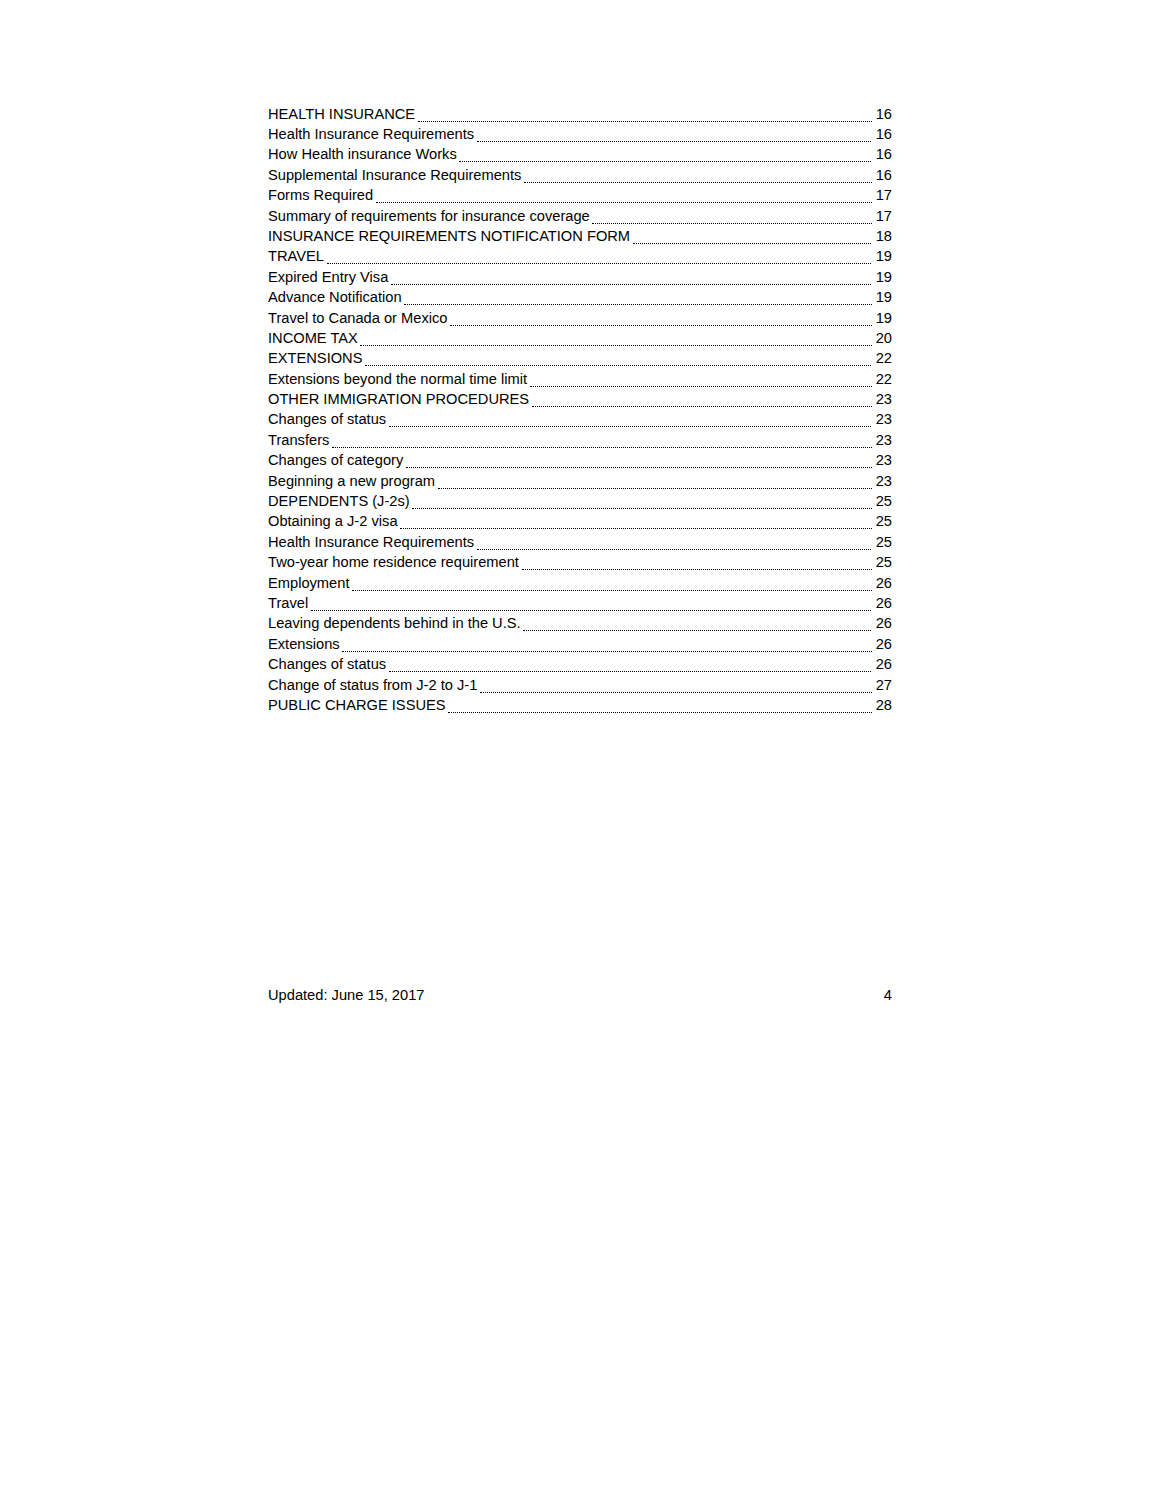HEALTH INSURANCE 16
Health Insurance Requirements 16
How Health insurance Works 16
Supplemental Insurance Requirements 16
Forms Required 17
Summary of requirements for insurance coverage 17
INSURANCE REQUIREMENTS NOTIFICATION FORM 18
TRAVEL 19
Expired Entry Visa 19
Advance Notification 19
Travel to Canada or Mexico 19
INCOME TAX 20
EXTENSIONS 22
Extensions beyond the normal time limit 22
OTHER IMMIGRATION PROCEDURES 23
Changes of status 23
Transfers 23
Changes of category 23
Beginning a new program 23
DEPENDENTS (J-2s) 25
Obtaining a J-2 visa 25
Health Insurance Requirements 25
Two-year home residence requirement 25
Employment 26
Travel 26
Leaving dependents behind in the U.S. 26
Extensions 26
Changes of status 26
Change of status from J-2 to J-127
PUBLIC CHARGE ISSUES 28
Updated: June 15, 2017 4